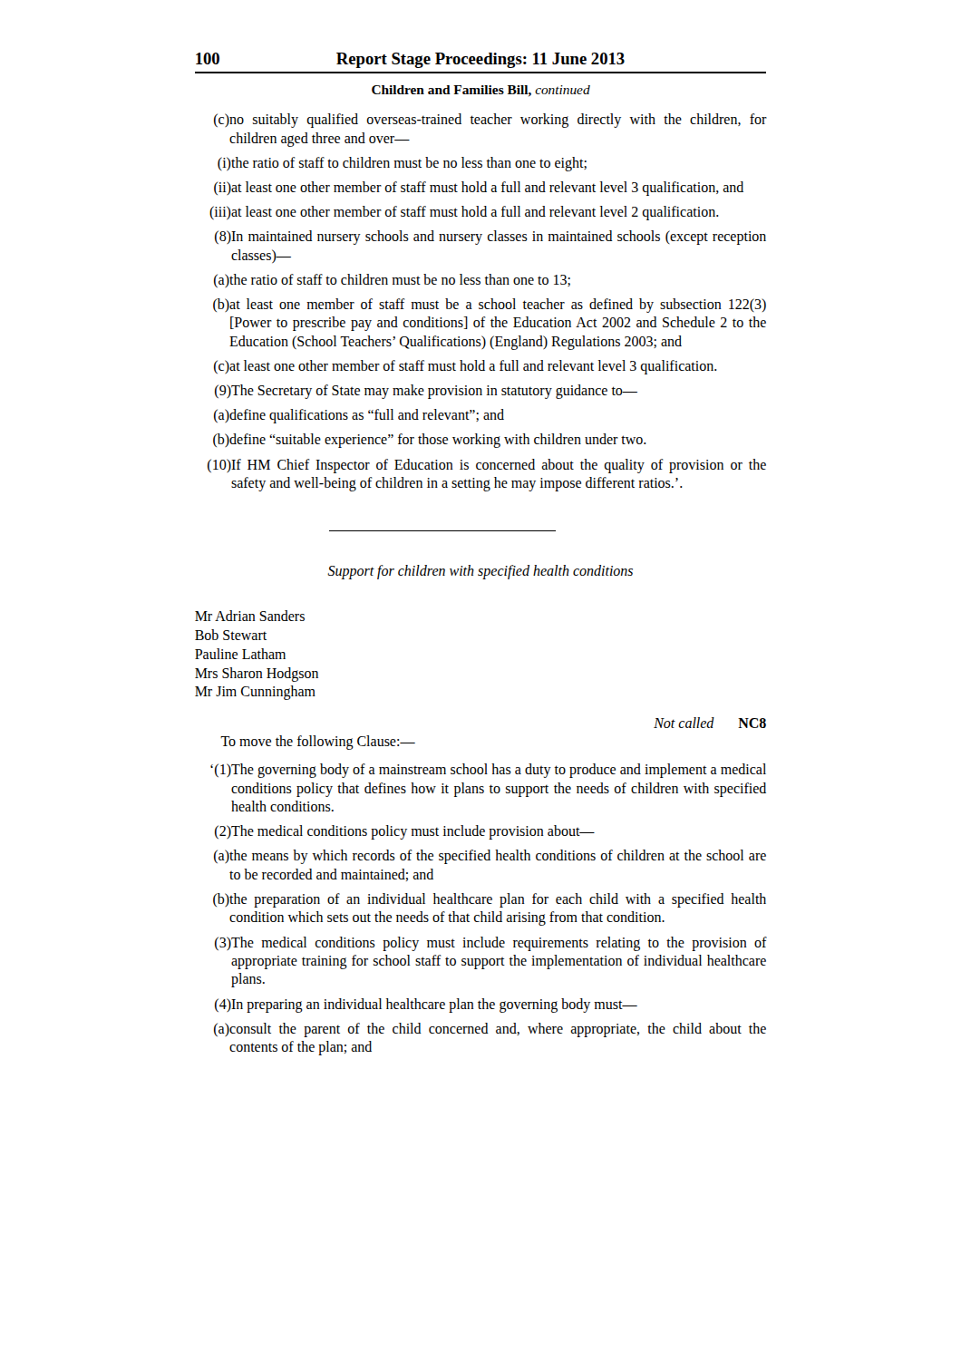100
Report Stage Proceedings: 11 June 2013
Children and Families Bill, continued
| (c) | no suitably qualified overseas-trained teacher working directly with the children, for children aged three and over— |
| (i) | the ratio of staff to children must be no less than one to eight; |
| (ii) | at least one other member of staff must hold a full and relevant level 3 qualification, and |
| (iii) | at least one other member of staff must hold a full and relevant level 2 qualification. |
| (8) | In maintained nursery schools and nursery classes in maintained schools (except reception classes)— |
| (a) | the ratio of staff to children must be no less than one to 13; |
| (b) | at least one member of staff must be a school teacher as defined by subsection 122(3) [Power to prescribe pay and conditions] of the Education Act 2002 and Schedule 2 to the Education (School Teachers’ Qualifications) (England) Regulations 2003; and |
| (c) | at least one other member of staff must hold a full and relevant level 3 qualification. |
| (9) | The Secretary of State may make provision in statutory guidance to— |
| (a) | define qualifications as “full and relevant”; and |
| (b) | define “suitable experience” for those working with children under two. |
| (10) | If HM Chief Inspector of Education is concerned about the quality of provision or the safety and well-being of children in a setting he may impose different ratios.’. |
Support for children with specified health conditions
Mr Adrian Sanders
Bob Stewart
Pauline Latham
Mrs Sharon Hodgson
Mr Jim Cunningham
Not called NC8
To move the following Clause:—
| ‘(1) | The governing body of a mainstream school has a duty to produce and implement a medical conditions policy that defines how it plans to support the needs of children with specified health conditions. |
| (2) | The medical conditions policy must include provision about— |
| (a) | the means by which records of the specified health conditions of children at the school are to be recorded and maintained; and |
| (b) | the preparation of an individual healthcare plan for each child with a specified health condition which sets out the needs of that child arising from that condition. |
| (3) | The medical conditions policy must include requirements relating to the provision of appropriate training for school staff to support the implementation of individual healthcare plans. |
| (4) | In preparing an individual healthcare plan the governing body must— |
| (a) | consult the parent of the child concerned and, where appropriate, the child about the contents of the plan; and |